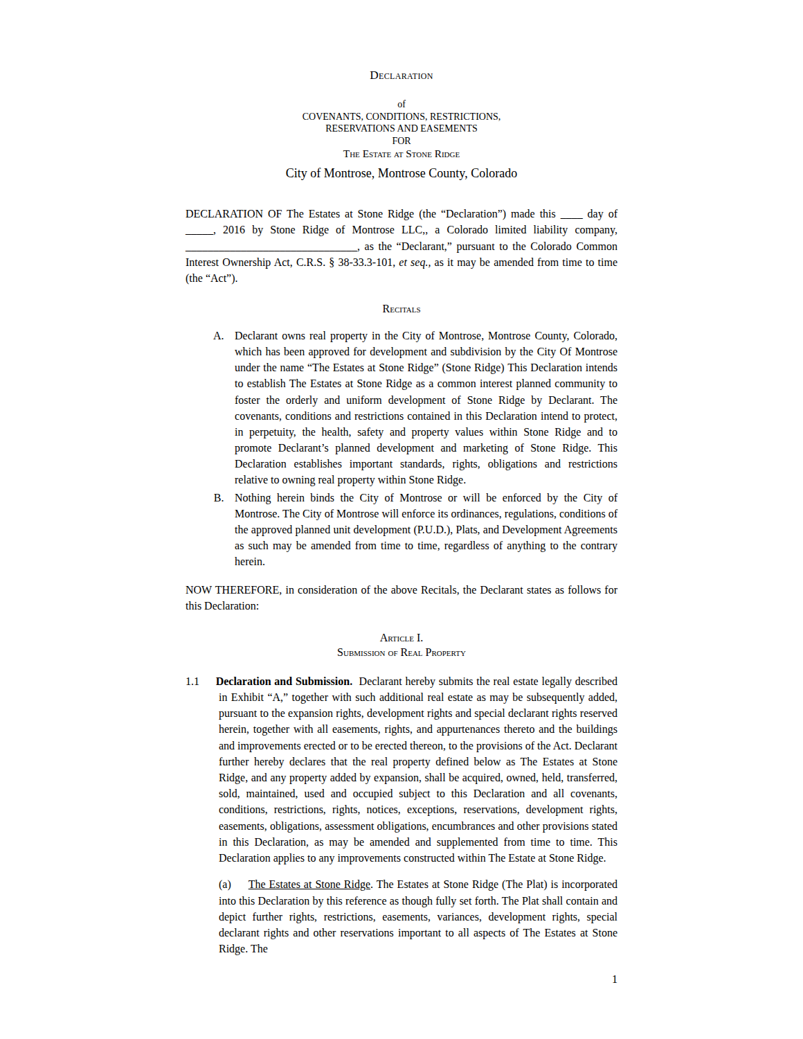Declaration
of
COVENANTS, CONDITIONS, RESTRICTIONS,
RESERVATIONS AND EASEMENTS
FOR
The Estate at Stone Ridge
City of Montrose, Montrose County, Colorado
DECLARATION OF The Estates at Stone Ridge (the “Declaration”) made this ____ day of _____, 2016 by Stone Ridge of Montrose LLC,, a Colorado limited liability company, _______________________________, as the “Declarant,” pursuant to the Colorado Common Interest Ownership Act, C.R.S. § 38-33.3-101, et seq., as it may be amended from time to time (the “Act”).
Recitals
Declarant owns real property in the City of Montrose, Montrose County, Colorado, which has been approved for development and subdivision by the City Of Montrose under the name “The Estates at Stone Ridge” (Stone Ridge) This Declaration intends to establish The Estates at Stone Ridge as a common interest planned community to foster the orderly and uniform development of Stone Ridge by Declarant. The covenants, conditions and restrictions contained in this Declaration intend to protect, in perpetuity, the health, safety and property values within Stone Ridge and to promote Declarant’s planned development and marketing of Stone Ridge. This Declaration establishes important standards, rights, obligations and restrictions relative to owning real property within Stone Ridge.
Nothing herein binds the City of Montrose or will be enforced by the City of Montrose. The City of Montrose will enforce its ordinances, regulations, conditions of the approved planned unit development (P.U.D.), Plats, and Development Agreements as such may be amended from time to time, regardless of anything to the contrary herein.
NOW THEREFORE, in consideration of the above Recitals, the Declarant states as follows for this Declaration:
Article I. Submission of Real Property
1.1 Declaration and Submission. Declarant hereby submits the real estate legally described in Exhibit “A,” together with such additional real estate as may be subsequently added, pursuant to the expansion rights, development rights and special declarant rights reserved herein, together with all easements, rights, and appurtenances thereto and the buildings and improvements erected or to be erected thereon, to the provisions of the Act. Declarant further hereby declares that the real property defined below as The Estates at Stone Ridge, and any property added by expansion, shall be acquired, owned, held, transferred, sold, maintained, used and occupied subject to this Declaration and all covenants, conditions, restrictions, rights, notices, exceptions, reservations, development rights, easements, obligations, assessment obligations, encumbrances and other provisions stated in this Declaration, as may be amended and supplemented from time to time. This Declaration applies to any improvements constructed within The Estate at Stone Ridge.
(a) The Estates at Stone Ridge. The Estates at Stone Ridge (The Plat) is incorporated into this Declaration by this reference as though fully set forth. The Plat shall contain and depict further rights, restrictions, easements, variances, development rights, special declarant rights and other reservations important to all aspects of The Estates at Stone Ridge. The
1